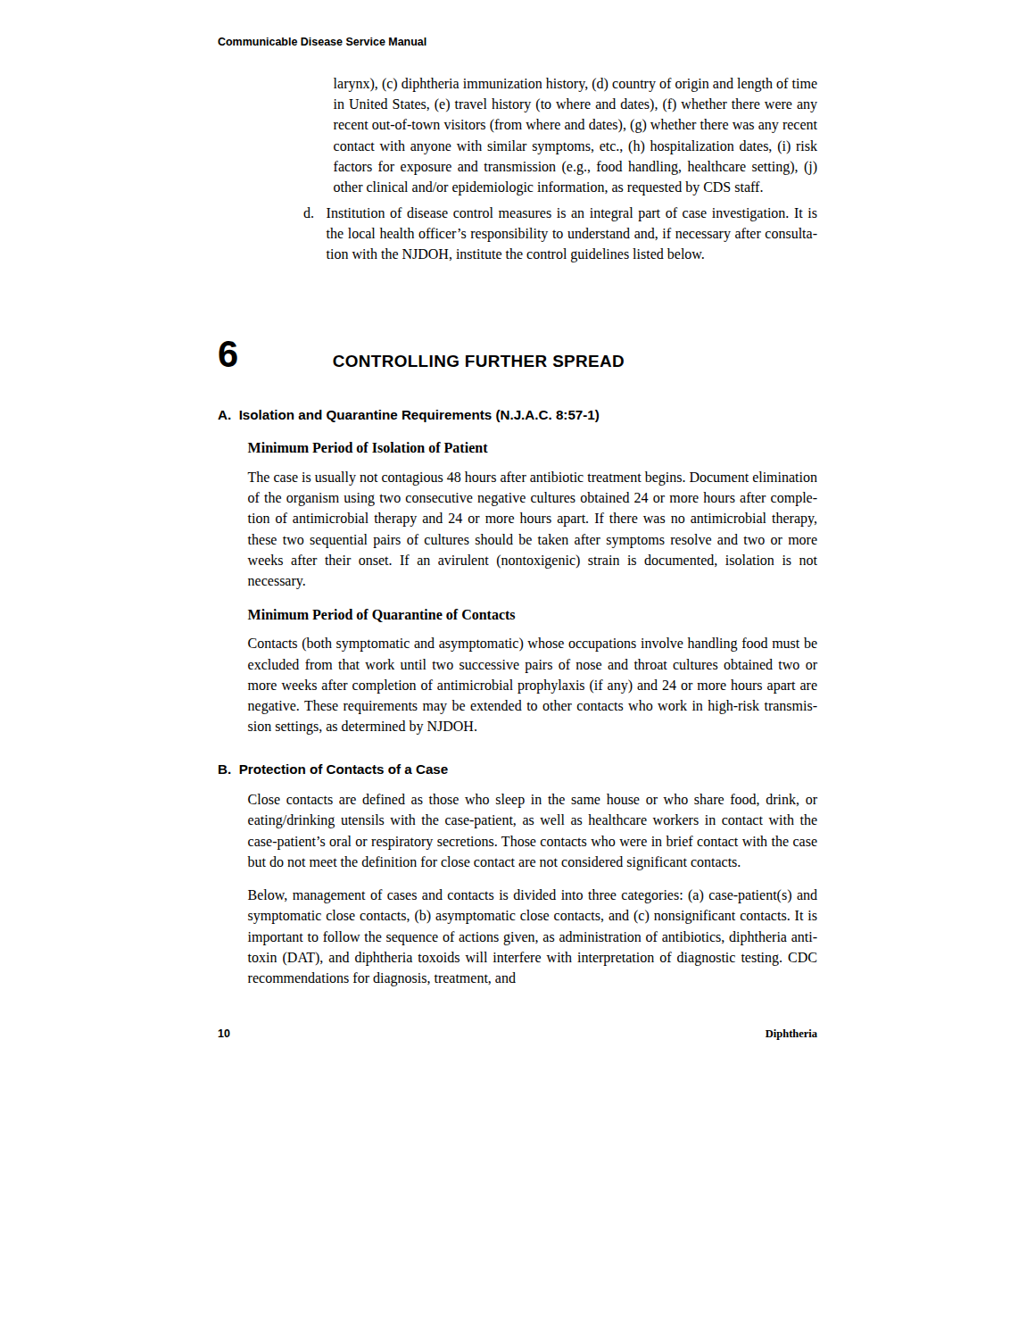Communicable Disease Service Manual
larynx), (c) diphtheria immunization history, (d) country of origin and length of time in United States, (e) travel history (to where and dates), (f) whether there were any recent out-of-town visitors (from where and dates), (g) whether there was any recent contact with anyone with similar symptoms, etc., (h) hospitalization dates, (i) risk factors for exposure and transmission (e.g., food handling, healthcare setting), (j) other clinical and/or epidemiologic information, as requested by CDS staff.
d. Institution of disease control measures is an integral part of case investigation. It is the local health officer’s responsibility to understand and, if necessary after consultation with the NJDOH, institute the control guidelines listed below.
6
CONTROLLING FURTHER SPREAD
A. Isolation and Quarantine Requirements (N.J.A.C. 8:57-1)
Minimum Period of Isolation of Patient
The case is usually not contagious 48 hours after antibiotic treatment begins. Document elimination of the organism using two consecutive negative cultures obtained 24 or more hours after completion of antimicrobial therapy and 24 or more hours apart. If there was no antimicrobial therapy, these two sequential pairs of cultures should be taken after symptoms resolve and two or more weeks after their onset. If an avirulent (nontoxigenic) strain is documented, isolation is not necessary.
Minimum Period of Quarantine of Contacts
Contacts (both symptomatic and asymptomatic) whose occupations involve handling food must be excluded from that work until two successive pairs of nose and throat cultures obtained two or more weeks after completion of antimicrobial prophylaxis (if any) and 24 or more hours apart are negative. These requirements may be extended to other contacts who work in high-risk transmission settings, as determined by NJDOH.
B. Protection of Contacts of a Case
Close contacts are defined as those who sleep in the same house or who share food, drink, or eating/drinking utensils with the case-patient, as well as healthcare workers in contact with the case-patient’s oral or respiratory secretions. Those contacts who were in brief contact with the case but do not meet the definition for close contact are not considered significant contacts.
Below, management of cases and contacts is divided into three categories: (a) case-patient(s) and symptomatic close contacts, (b) asymptomatic close contacts, and (c) nonsignificant contacts. It is important to follow the sequence of actions given, as administration of antibiotics, diphtheria antitoxin (DAT), and diphtheria toxoids will interfere with interpretation of diagnostic testing. CDC recommendations for diagnosis, treatment, and
10 Diphtheria